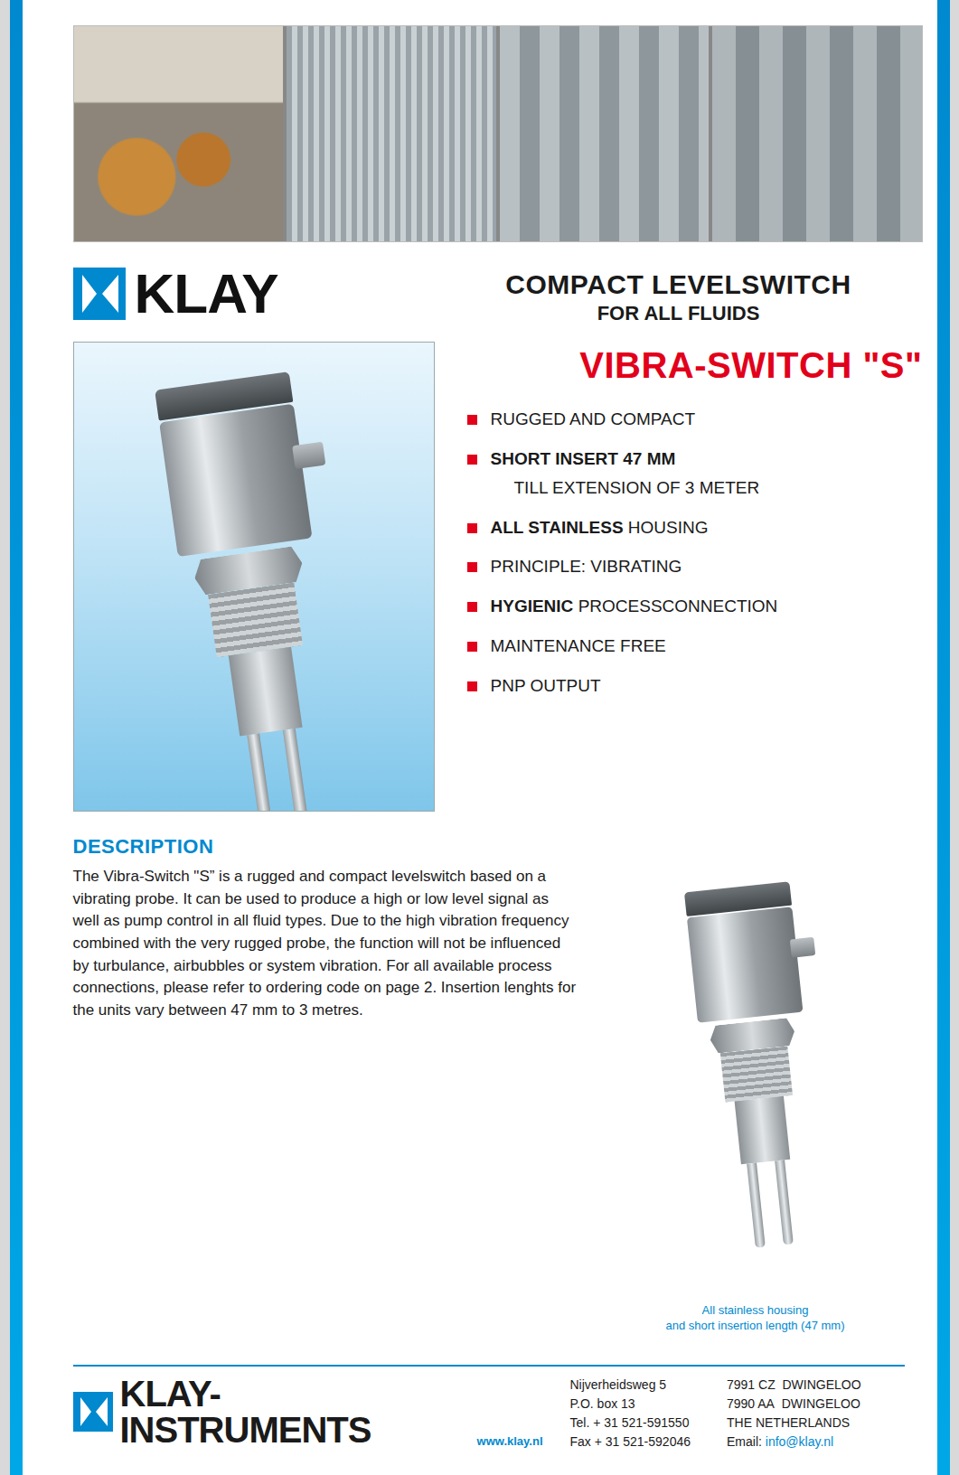KLAY
COMPACT LEVELSWITCH
FOR ALL FLUIDS
VIBRA-SWITCH "S"
RUGGED AND COMPACT
SHORT INSERT 47 MM
TILL EXTENSION OF 3 METER
ALL STAINLESS HOUSING
PRINCIPLE: VIBRATING
HYGIENIC PROCESSCONNECTION
MAINTENANCE FREE
PNP OUTPUT
DESCRIPTION
The Vibra-Switch "S” is a rugged and compact levelswitch based on a vibrating probe. It can be used to produce a high or low level signal as well as pump control in all fluid types. Due to the high vibration frequency combined with the very rugged probe, the function will not be influenced by turbulance, airbubbles or system vibration. For all available process connections, please refer to ordering code on page 2. Insertion lenghts for the units vary between 47 mm to 3 metres.
All stainless housing
and short insertion length (47 mm)
KLAY-INSTRUMENTS
www.klay.nl
Nijverheidsweg 5
P.O. box 13
Tel. + 31 521-591550
Fax + 31 521-592046
7991 CZ DWINGELOO
7990 AA DWINGELOO
THE NETHERLANDS
Email: info@klay.nl